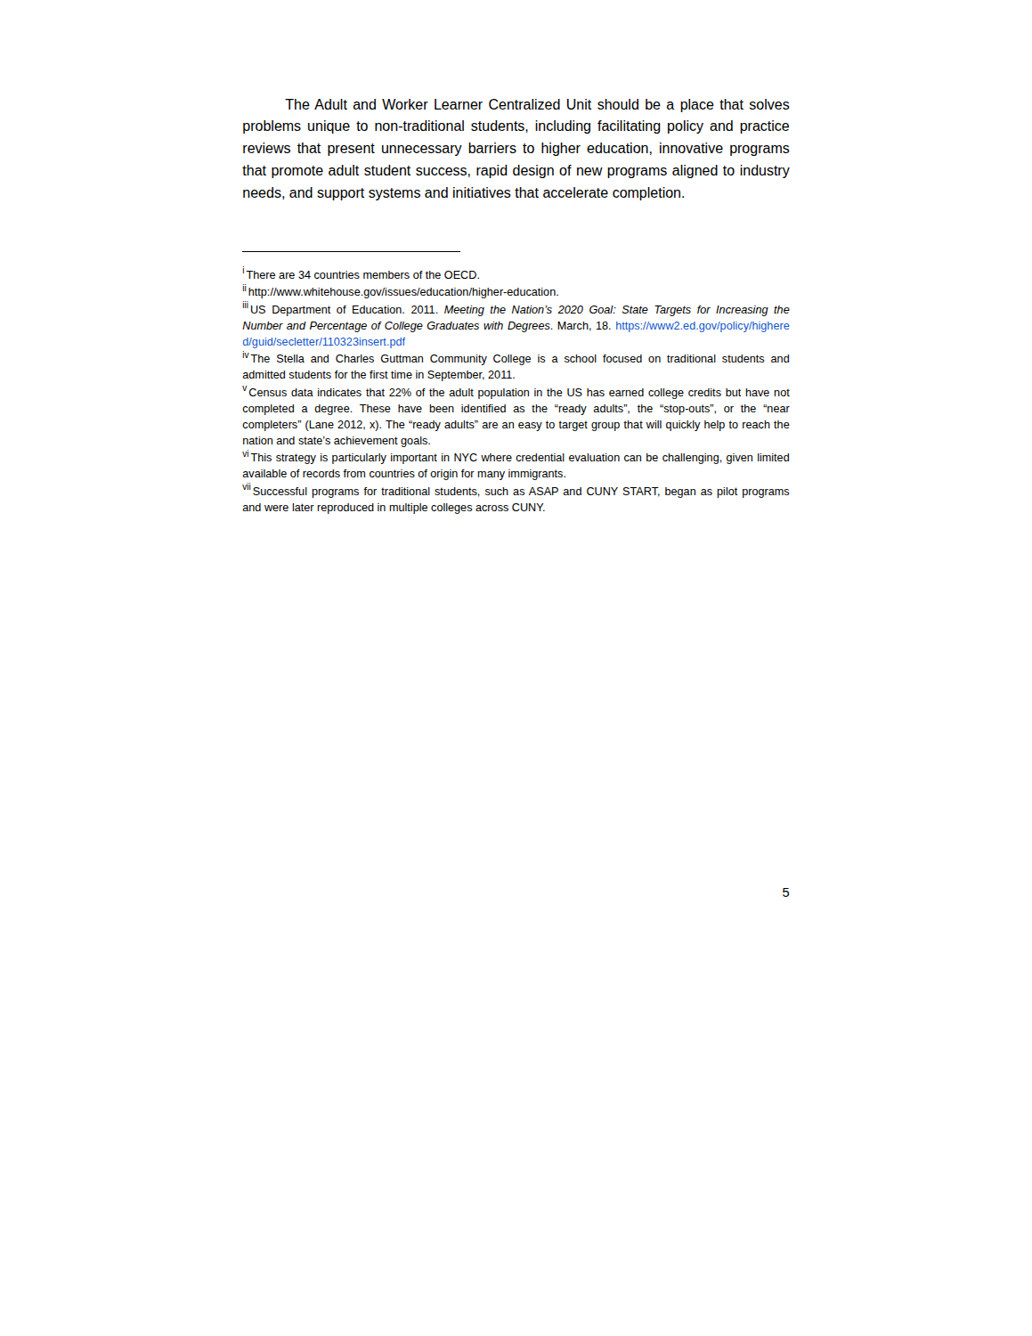The Adult and Worker Learner Centralized Unit should be a place that solves problems unique to non-traditional students, including facilitating policy and practice reviews that present unnecessary barriers to higher education, innovative programs that promote adult student success, rapid design of new programs aligned to industry needs, and support systems and initiatives that accelerate completion.
iThere are 34 countries members of the OECD.
iihttp://www.whitehouse.gov/issues/education/higher-education.
iiiUS Department of Education. 2011. Meeting the Nation’s 2020 Goal: State Targets for Increasing the Number and Percentage of College Graduates with Degrees. March, 18. https://www2.ed.gov/policy/highered/guid/secletter/110323insert.pdf
ivThe Stella and Charles Guttman Community College is a school focused on traditional students and admitted students for the first time in September, 2011.
vCensus data indicates that 22% of the adult population in the US has earned college credits but have not completed a degree. These have been identified as the “ready adults”, the “stop-outs”, or the “near completers” (Lane 2012, x). The “ready adults” are an easy to target group that will quickly help to reach the nation and state’s achievement goals.
viThis strategy is particularly important in NYC where credential evaluation can be challenging, given limited available of records from countries of origin for many immigrants.
viiSuccessful programs for traditional students, such as ASAP and CUNY START, began as pilot programs and were later reproduced in multiple colleges across CUNY.
5